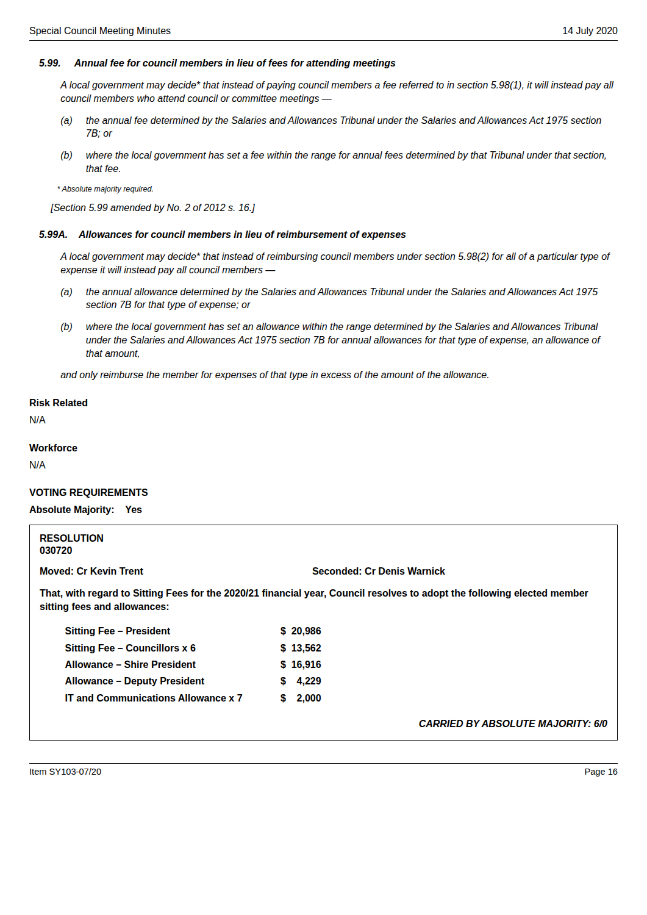Special Council Meeting Minutes 14 July 2020
5.99. Annual fee for council members in lieu of fees for attending meetings
A local government may decide* that instead of paying council members a fee referred to in section 5.98(1), it will instead pay all council members who attend council or committee meetings —
(a) the annual fee determined by the Salaries and Allowances Tribunal under the Salaries and Allowances Act 1975 section 7B; or
(b) where the local government has set a fee within the range for annual fees determined by that Tribunal under that section, that fee.
* Absolute majority required.
[Section 5.99 amended by No. 2 of 2012 s. 16.]
5.99A. Allowances for council members in lieu of reimbursement of expenses
A local government may decide* that instead of reimbursing council members under section 5.98(2) for all of a particular type of expense it will instead pay all council members —
(a) the annual allowance determined by the Salaries and Allowances Tribunal under the Salaries and Allowances Act 1975 section 7B for that type of expense; or
(b) where the local government has set an allowance within the range determined by the Salaries and Allowances Tribunal under the Salaries and Allowances Act 1975 section 7B for annual allowances for that type of expense, an allowance of that amount,
and only reimburse the member for expenses of that type in excess of the amount of the allowance.
Risk Related
N/A
Workforce
N/A
VOTING REQUIREMENTS
Absolute Majority: Yes
RESOLUTION
030720
Moved: Cr Kevin Trent
Seconded: Cr Denis Warnick
That, with regard to Sitting Fees for the 2020/21 financial year, Council resolves to adopt the following elected member sitting fees and allowances:
| Sitting Fee – President | $ | 20,986 |
| Sitting Fee – Councillors x 6 | $ | 13,562 |
| Allowance – Shire President | $ | 16,916 |
| Allowance – Deputy President | $ | 4,229 |
| IT and Communications Allowance x 7 | $ | 2,000 |
CARRIED BY ABSOLUTE MAJORITY: 6/0
Item SY103-07/20 Page 16